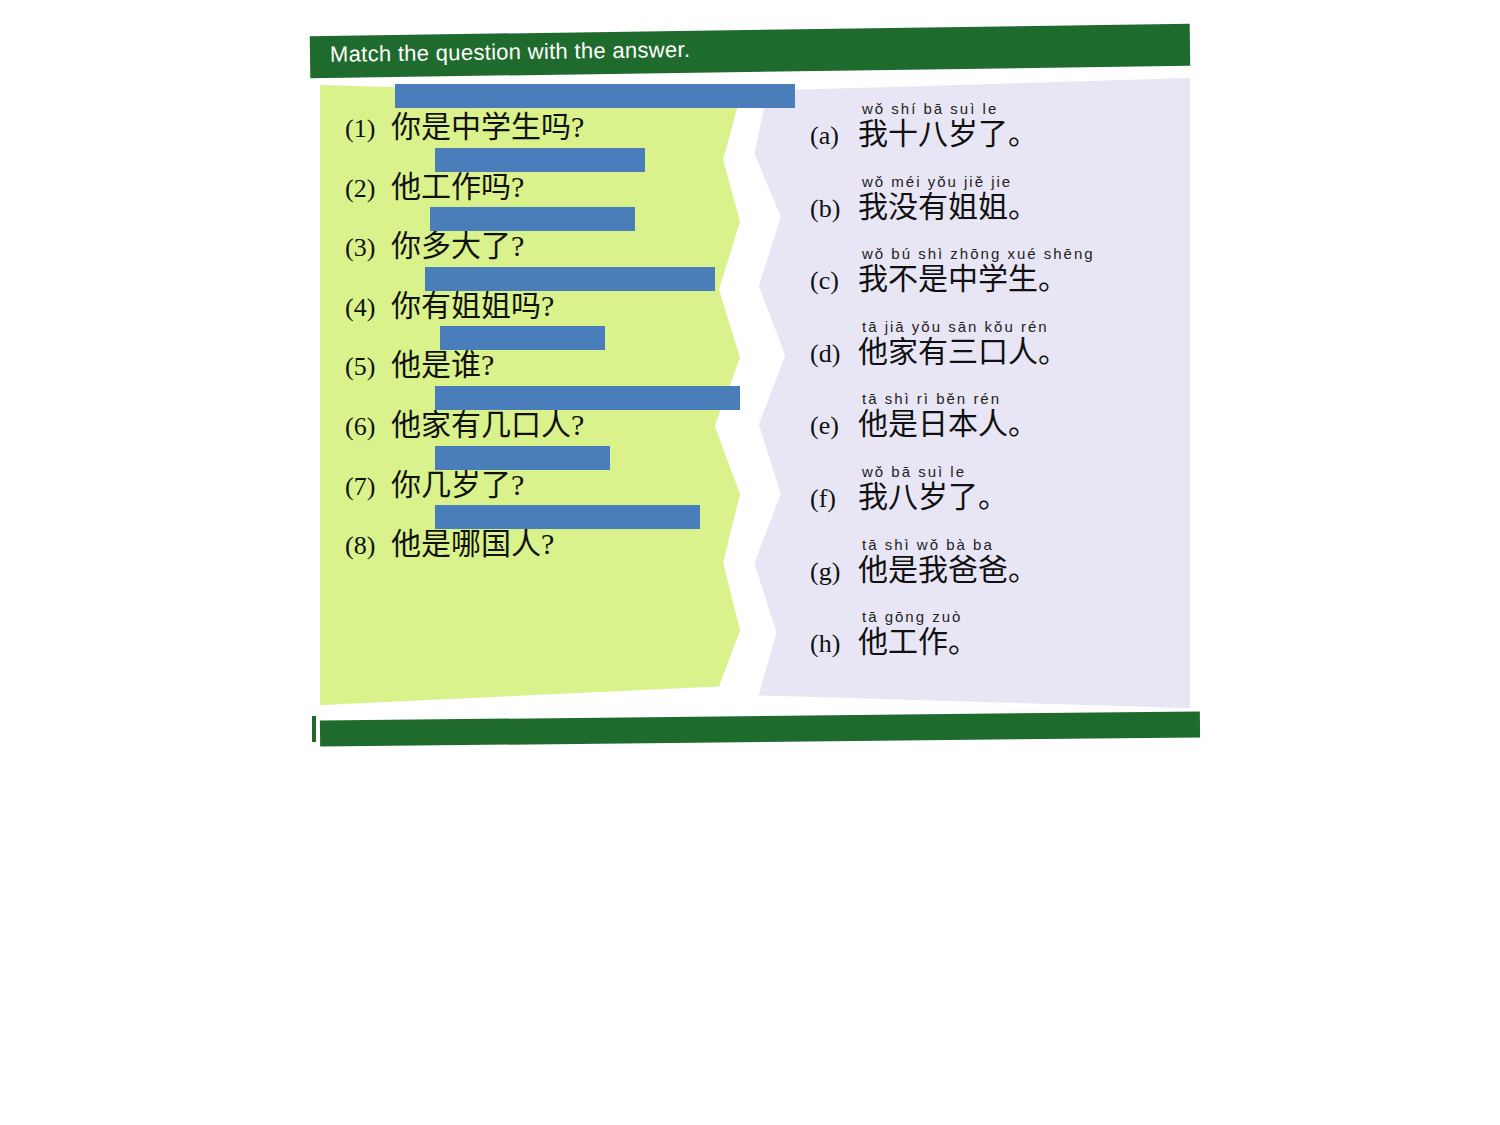Match the question with the answer.
(1) 你是中学生吗?
(2) 他工作吗?
(3) 你多大了?
(4) 你有姐姐吗?
(5) 他是谁?
(6) 他家有几口人?
(7) 你几岁了?
(8) 他是哪国人?
wǒ shí bā suì le
(a) 我十八岁了。
wǒ méi yǒu jiě jie
(b) 我没有姐姐。
wǒ bú shì zhōng xué shēng
(c) 我不是中学生。
tā jiā yǒu sān kǒu rén
(d) 他家有三口人。
tā shì rì běn rén
(e) 他是日本人。
wǒ bā suì le
(f) 我八岁了。
tā shì wǒ bà ba
(g) 他是我爸爸。
tā gōng zuò
(h) 他工作。